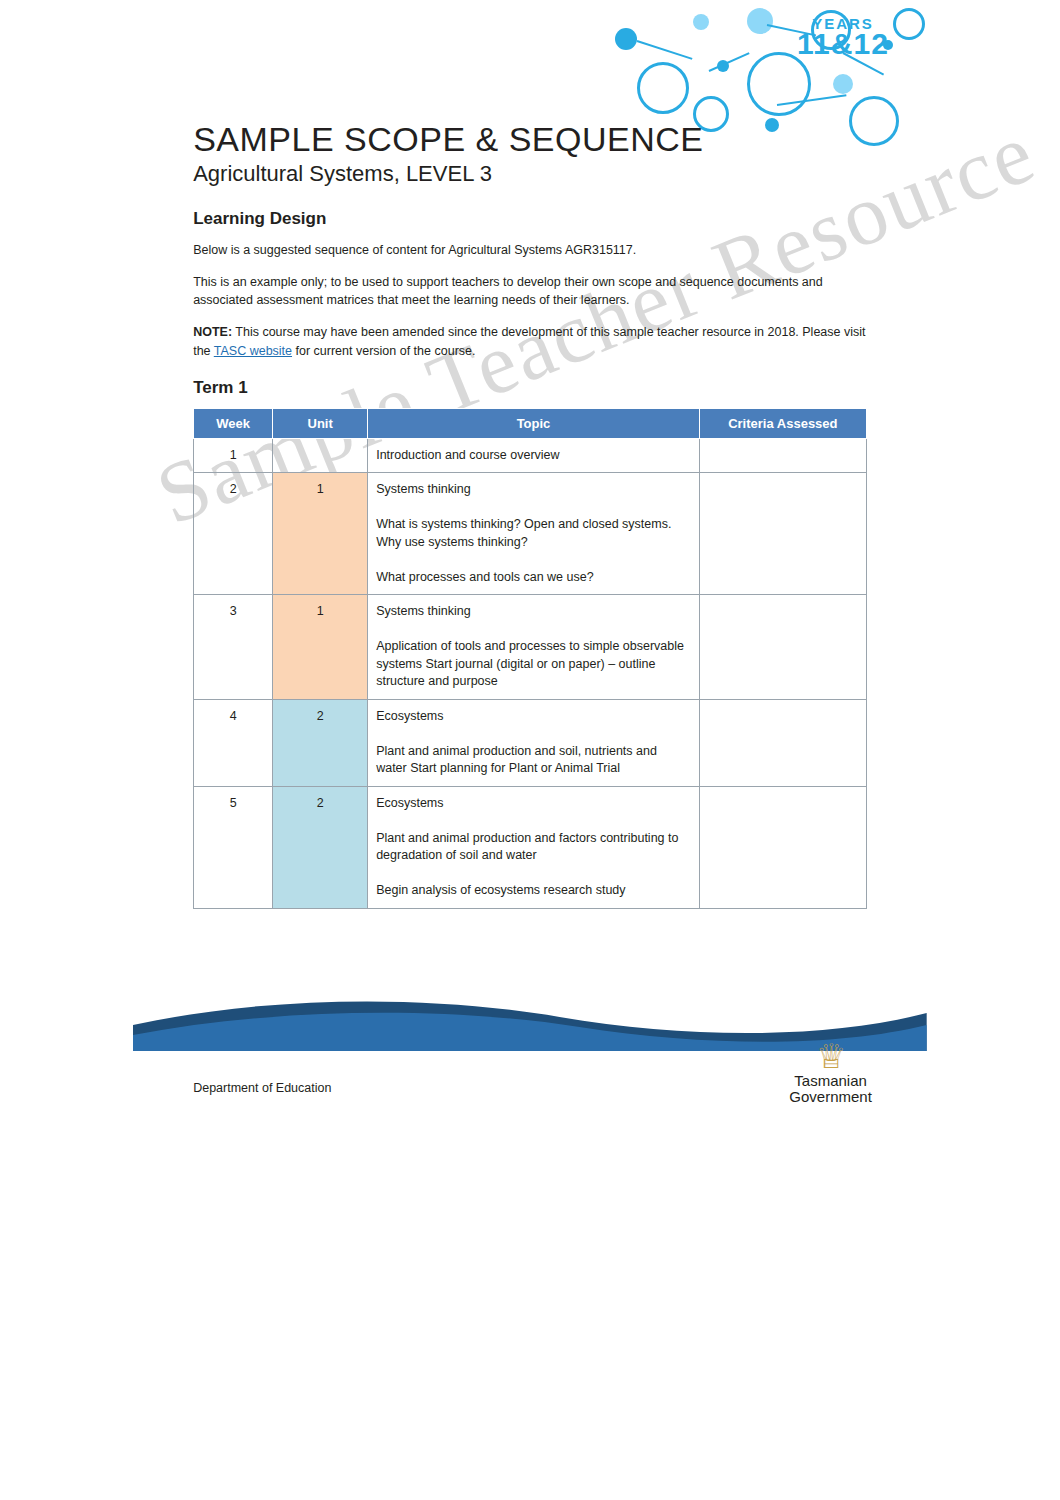YEARS
11&12
Sample Teacher Resource
SAMPLE SCOPE & SEQUENCE
Agricultural Systems, LEVEL 3
Learning Design
Below is a suggested sequence of content for Agricultural Systems AGR315117.
This is an example only; to be used to support teachers to develop their own scope and sequence documents and associated assessment matrices that meet the learning needs of their learners.
NOTE: This course may have been amended since the development of this sample teacher resource in 2018. Please visit the TASC website for current version of the course.
Term 1
| Week | Unit | Topic | Criteria Assessed |
| --- | --- | --- | --- |
| 1 | | Introduction and course overview | |
| 2 | 1 | Systems thinking What is systems thinking? Open and closed systems. Why use systems thinking? What processes and tools can we use? | |
| 3 | 1 | Systems thinking Application of tools and processes to simple observable systems Start journal (digital or on paper) – outline structure and purpose | |
| 4 | 2 | Ecosystems Plant and animal production and soil, nutrients and water Start planning for Plant or Animal Trial | |
| 5 | 2 | Ecosystems Plant and animal production and factors contributing to degradation of soil and water Begin analysis of ecosystems research study | |
Department of Education
♕
Tasmanian
Government